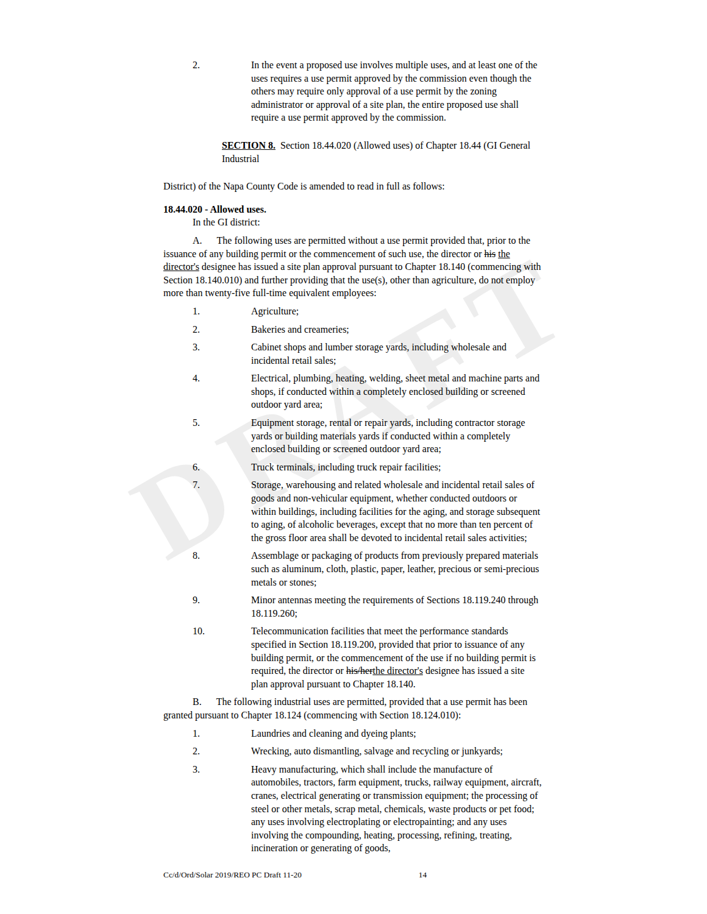DRAFT
2. In the event a proposed use involves multiple uses, and at least one of the uses requires a use permit approved by the commission even though the others may require only approval of a use permit by the zoning administrator or approval of a site plan, the entire proposed use shall require a use permit approved by the commission.
SECTION 8. Section 18.44.020 (Allowed uses) of Chapter 18.44 (GI General Industrial
District) of the Napa County Code is amended to read in full as follows:
18.44.020 - Allowed uses.
In the GI district:
A. The following uses are permitted without a use permit provided that, prior to the issuance of any building permit or the commencement of such use, the director or his the director's designee has issued a site plan approval pursuant to Chapter 18.140 (commencing with Section 18.140.010) and further providing that the use(s), other than agriculture, do not employ more than twenty-five full-time equivalent employees:
1. Agriculture;
2. Bakeries and creameries;
3. Cabinet shops and lumber storage yards, including wholesale and incidental retail sales;
4. Electrical, plumbing, heating, welding, sheet metal and machine parts and shops, if conducted within a completely enclosed building or screened outdoor yard area;
5. Equipment storage, rental or repair yards, including contractor storage yards or building materials yards if conducted within a completely enclosed building or screened outdoor yard area;
6. Truck terminals, including truck repair facilities;
7. Storage, warehousing and related wholesale and incidental retail sales of goods and non-vehicular equipment, whether conducted outdoors or within buildings, including facilities for the aging, and storage subsequent to aging, of alcoholic beverages, except that no more than ten percent of the gross floor area shall be devoted to incidental retail sales activities;
8. Assemblage or packaging of products from previously prepared materials such as aluminum, cloth, plastic, paper, leather, precious or semi-precious metals or stones;
9. Minor antennas meeting the requirements of Sections 18.119.240 through 18.119.260;
10. Telecommunication facilities that meet the performance standards specified in Section 18.119.200, provided that prior to issuance of any building permit, or the commencement of the use if no building permit is required, the director or his/her the director's designee has issued a site plan approval pursuant to Chapter 18.140.
B. The following industrial uses are permitted, provided that a use permit has been granted pursuant to Chapter 18.124 (commencing with Section 18.124.010):
1. Laundries and cleaning and dyeing plants;
2. Wrecking, auto dismantling, salvage and recycling or junkyards;
3. Heavy manufacturing, which shall include the manufacture of automobiles, tractors, farm equipment, trucks, railway equipment, aircraft, cranes, electrical generating or transmission equipment; the processing of steel or other metals, scrap metal, chemicals, waste products or pet food; any uses involving electroplating or electropainting; and any uses involving the compounding, heating, processing, refining, treating, incineration or generating of goods,
Cc/d/Ord/Solar 2019/REO PC Draft 11-20
14